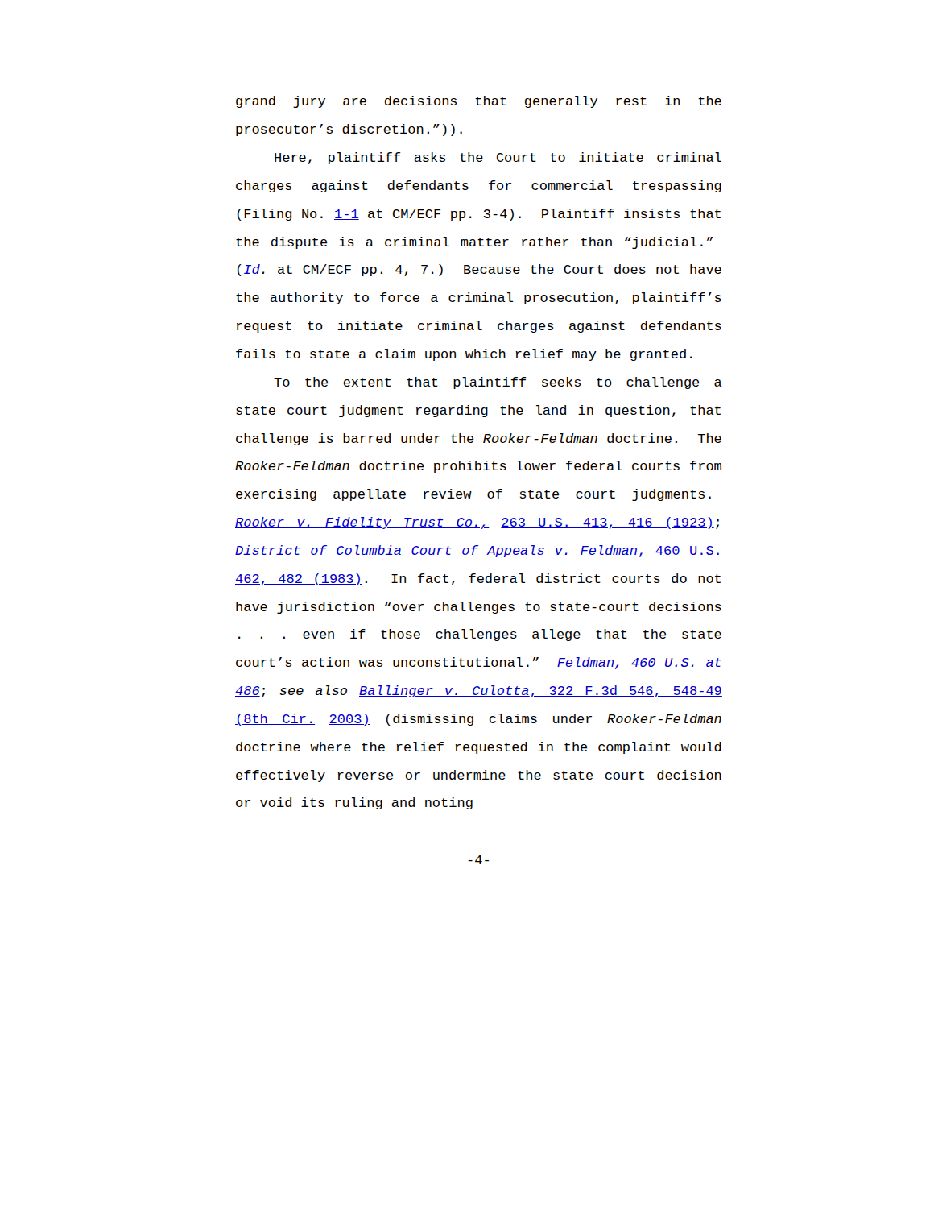grand jury are decisions that generally rest in the prosecutor’s discretion.”)).
Here, plaintiff asks the Court to initiate criminal charges against defendants for commercial trespassing (Filing No. 1-1 at CM/ECF pp. 3-4). Plaintiff insists that the dispute is a criminal matter rather than “judicial.” (Id. at CM/ECF pp. 4, 7.) Because the Court does not have the authority to force a criminal prosecution, plaintiff’s request to initiate criminal charges against defendants fails to state a claim upon which relief may be granted.
To the extent that plaintiff seeks to challenge a state court judgment regarding the land in question, that challenge is barred under the Rooker-Feldman doctrine. The Rooker-Feldman doctrine prohibits lower federal courts from exercising appellate review of state court judgments. Rooker v. Fidelity Trust Co., 263 U.S. 413, 416 (1923); District of Columbia Court of Appeals v. Feldman, 460 U.S. 462, 482 (1983). In fact, federal district courts do not have jurisdiction “over challenges to state-court decisions . . . even if those challenges allege that the state court’s action was unconstitutional.” Feldman, 460 U.S. at 486; see also Ballinger v. Culotta, 322 F.3d 546, 548-49 (8th Cir. 2003) (dismissing claims under Rooker-Feldman doctrine where the relief requested in the complaint would effectively reverse or undermine the state court decision or void its ruling and noting
-4-